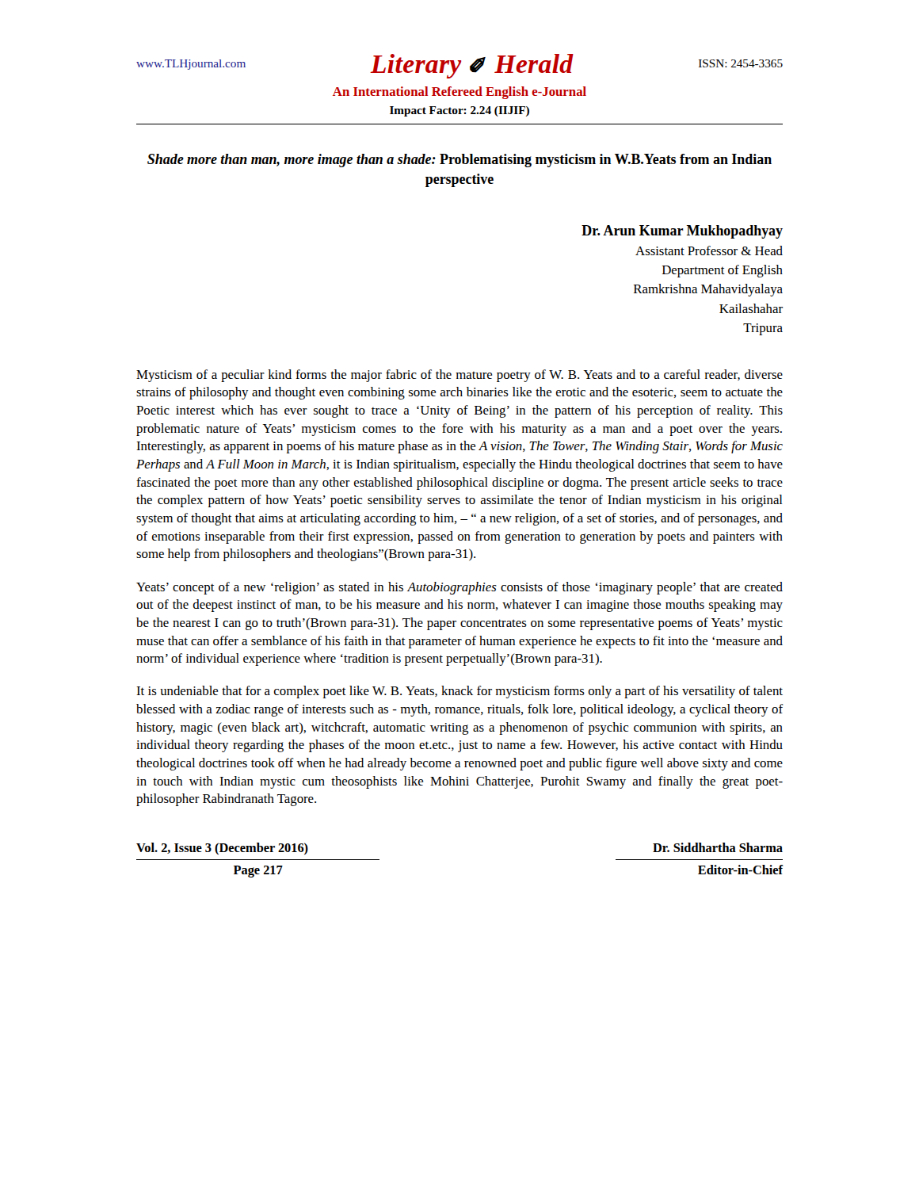www.TLHjournal.com
Literary ✐ Herald
ISSN: 2454-3365
An International Refereed English e-Journal
Impact Factor: 2.24 (IIJIF)
Shade more than man, more image than a shade: Problematising mysticism in W.B.Yeats from an Indian perspective
Dr. Arun Kumar Mukhopadhyay
Assistant Professor & Head
Department of English
Ramkrishna Mahavidyalaya
Kailashahar
Tripura
Mysticism of a peculiar kind forms the major fabric of the mature poetry of W. B. Yeats and to a careful reader, diverse strains of philosophy and thought even combining some arch binaries like the erotic and the esoteric, seem to actuate the Poetic interest which has ever sought to trace a ‘Unity of Being’ in the pattern of his perception of reality. This problematic nature of Yeats’ mysticism comes to the fore with his maturity as a man and a poet over the years. Interestingly, as apparent in poems of his mature phase as in the A vision, The Tower, The Winding Stair, Words for Music Perhaps and A Full Moon in March, it is Indian spiritualism, especially the Hindu theological doctrines that seem to have fascinated the poet more than any other established philosophical discipline or dogma. The present article seeks to trace the complex pattern of how Yeats’ poetic sensibility serves to assimilate the tenor of Indian mysticism in his original system of thought that aims at articulating according to him, – “ a new religion, of a set of stories, and of personages, and of emotions inseparable from their first expression, passed on from generation to generation by poets and painters with some help from philosophers and theologians”(Brown para-31).
Yeats’ concept of a new ‘religion’ as stated in his Autobiographies consists of those ‘imaginary people’ that are created out of the deepest instinct of man, to be his measure and his norm, whatever I can imagine those mouths speaking may be the nearest I can go to truth’(Brown para-31). The paper concentrates on some representative poems of Yeats’ mystic muse that can offer a semblance of his faith in that parameter of human experience he expects to fit into the ‘measure and norm’ of individual experience where ‘tradition is present perpetually’(Brown para-31).
It is undeniable that for a complex poet like W. B. Yeats, knack for mysticism forms only a part of his versatility of talent blessed with a zodiac range of interests such as - myth, romance, rituals, folk lore, political ideology, a cyclical theory of history, magic (even black art), witchcraft, automatic writing as a phenomenon of psychic communion with spirits, an individual theory regarding the phases of the moon et.etc., just to name a few. However, his active contact with Hindu theological doctrines took off when he had already become a renowned poet and public figure well above sixty and come in touch with Indian mystic cum theosophists like Mohini Chatterjee, Purohit Swamy and finally the great poet-philosopher Rabindranath Tagore.
Vol. 2, Issue 3 (December 2016)
Dr. Siddhartha Sharma
Page 217
Editor-in-Chief